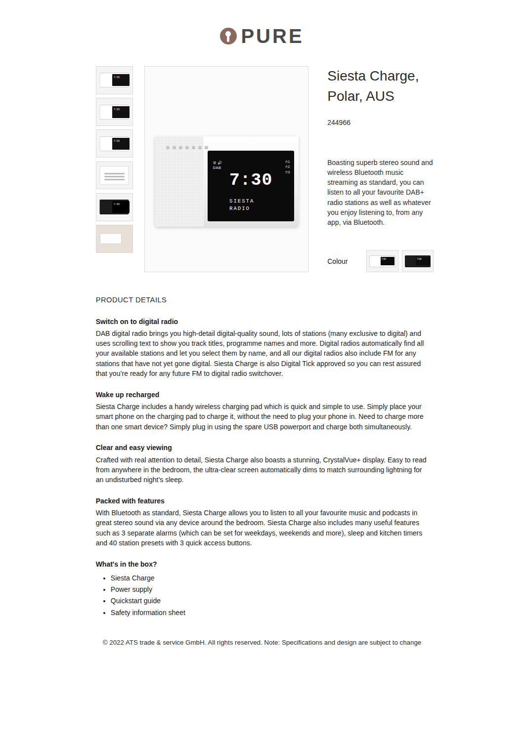PURE
PURE
Bluetooth
☰ 🔊
DAB
⏱1
⏱2
⏱3
7:30
SIESTA RADIO
Siesta Charge, Polar, AUS
244966
Boasting superb stereo sound and wireless Bluetooth music streaming as standard, you can listen to all your favourite DAB+ radio stations as well as whatever you enjoy listening to, from any app, via Bluetooth.
Colour
PRODUCT DETAILS
Switch on to digital radio
DAB digital radio brings you high-detail digital-quality sound, lots of stations (many exclusive to digital) and uses scrolling text to show you track titles, programme names and more. Digital radios automatically find all your available stations and let you select them by name, and all our digital radios also include FM for any stations that have not yet gone digital. Siesta Charge is also Digital Tick approved so you can rest assured that you’re ready for any future FM to digital radio switchover.
Wake up recharged
Siesta Charge includes a handy wireless charging pad which is quick and simple to use. Simply place your smart phone on the charging pad to charge it, without the need to plug your phone in. Need to charge more than one smart device? Simply plug in using the spare USB powerport and charge both simultaneously.
Clear and easy viewing
Crafted with real attention to detail, Siesta Charge also boasts a stunning, CrystalVue+ display. Easy to read from anywhere in the bedroom, the ultra-clear screen automatically dims to match surrounding lightning for an undisturbed night’s sleep.
Packed with features
With Bluetooth as standard, Siesta Charge allows you to listen to all your favourite music and podcasts in great stereo sound via any device around the bedroom. Siesta Charge also includes many useful features such as 3 separate alarms (which can be set for weekdays, weekends and more), sleep and kitchen timers and 40 station presets with 3 quick access buttons.
What's in the box?
Siesta Charge
Power supply
Quickstart guide
Safety information sheet
© 2022 ATS trade & service GmbH. All rights reserved. Note: Specifications and design are subject to change